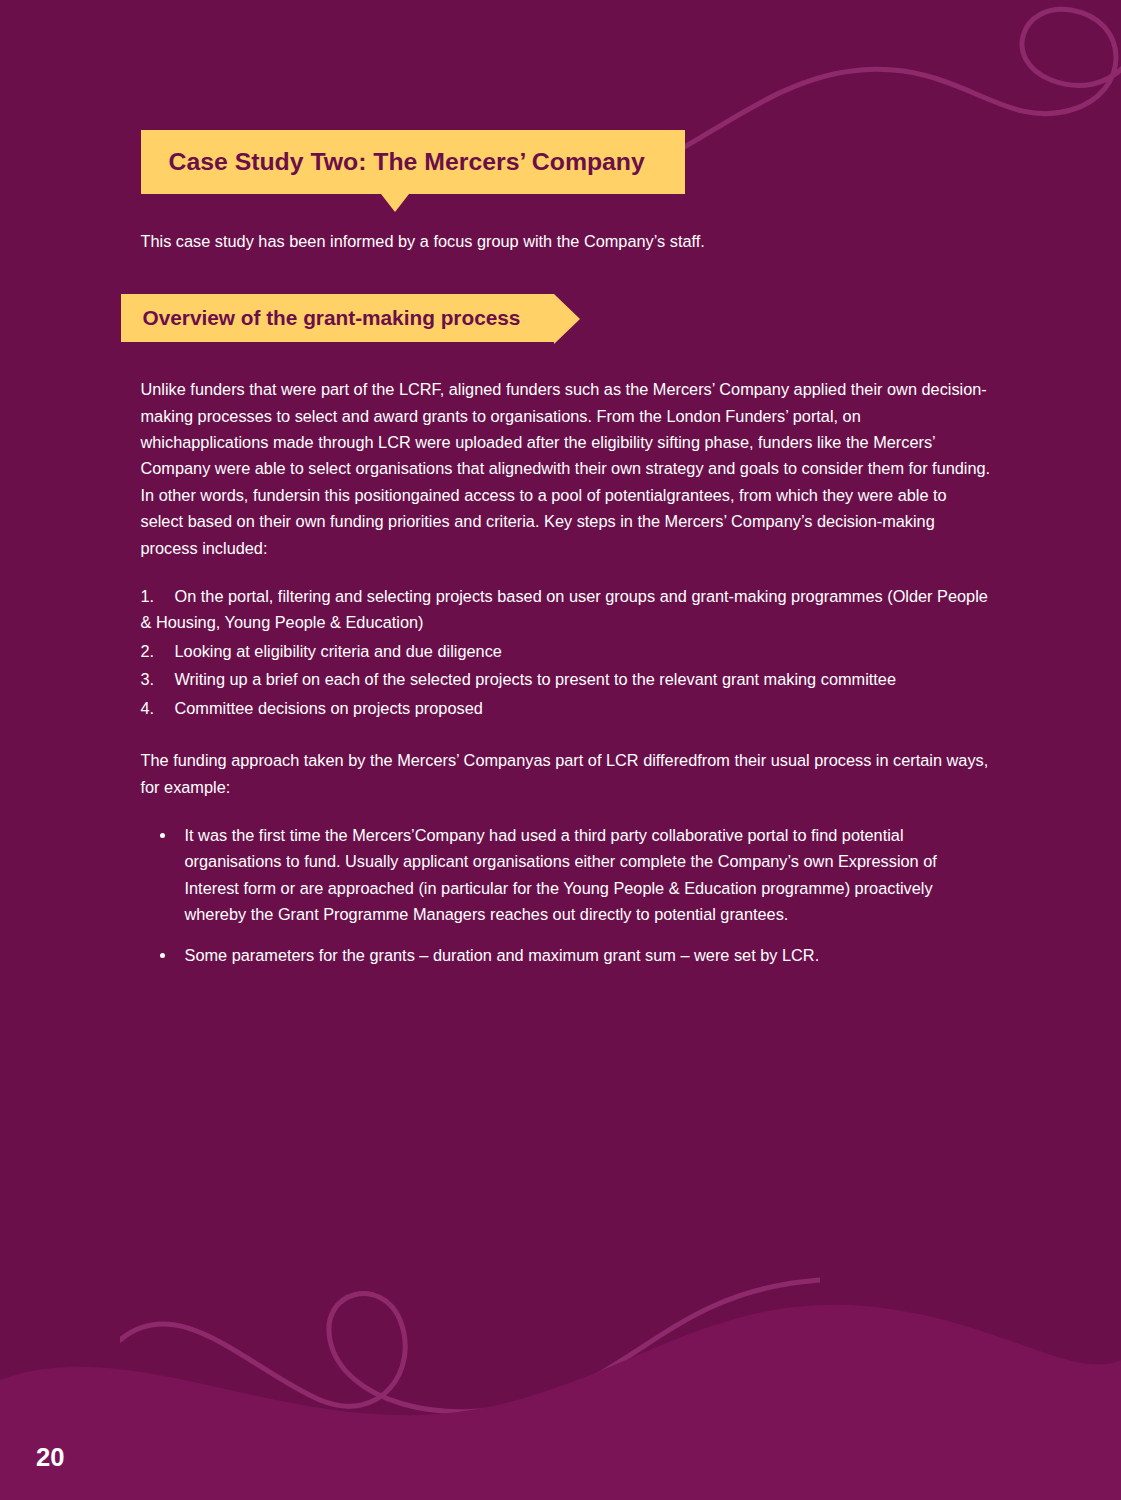Case Study Two: The Mercers’ Company
This case study has been informed by a focus group with the Company’s staff.
Overview of the grant-making process
Unlike funders that were part of the LCRF, aligned funders such as the Mercers’ Company applied their own decision-making processes to select and award grants to organisations. From the London Funders’ portal, on whichapplications made through LCR were uploaded after the eligibility sifting phase, funders like the Mercers’ Company were able to select organisations that alignedwith their own strategy and goals to consider them for funding. In other words, fundersin this positiongained access to a pool of potentialgrantees, from which they were able to select based on their own funding priorities and criteria. Key steps in the Mercers’ Company’s decision-making process included:
1. On the portal, filtering and selecting projects based on user groups and grant-making programmes (Older People & Housing, Young People & Education)
2. Looking at eligibility criteria and due diligence
3. Writing up a brief on each of the selected projects to present to the relevant grant making committee
4. Committee decisions on projects proposed
The funding approach taken by the Mercers’ Companyas part of LCR differedfrom their usual process in certain ways, for example:
It was the first time the Mercers’Company had used a third party collaborative portal to find potential organisations to fund. Usually applicant organisations either complete the Company’s own Expression of Interest form or are approached (in particular for the Young People & Education programme) proactively whereby the Grant Programme Managers reaches out directly to potential grantees.
Some parameters for the grants – duration and maximum grant sum – were set by LCR.
20